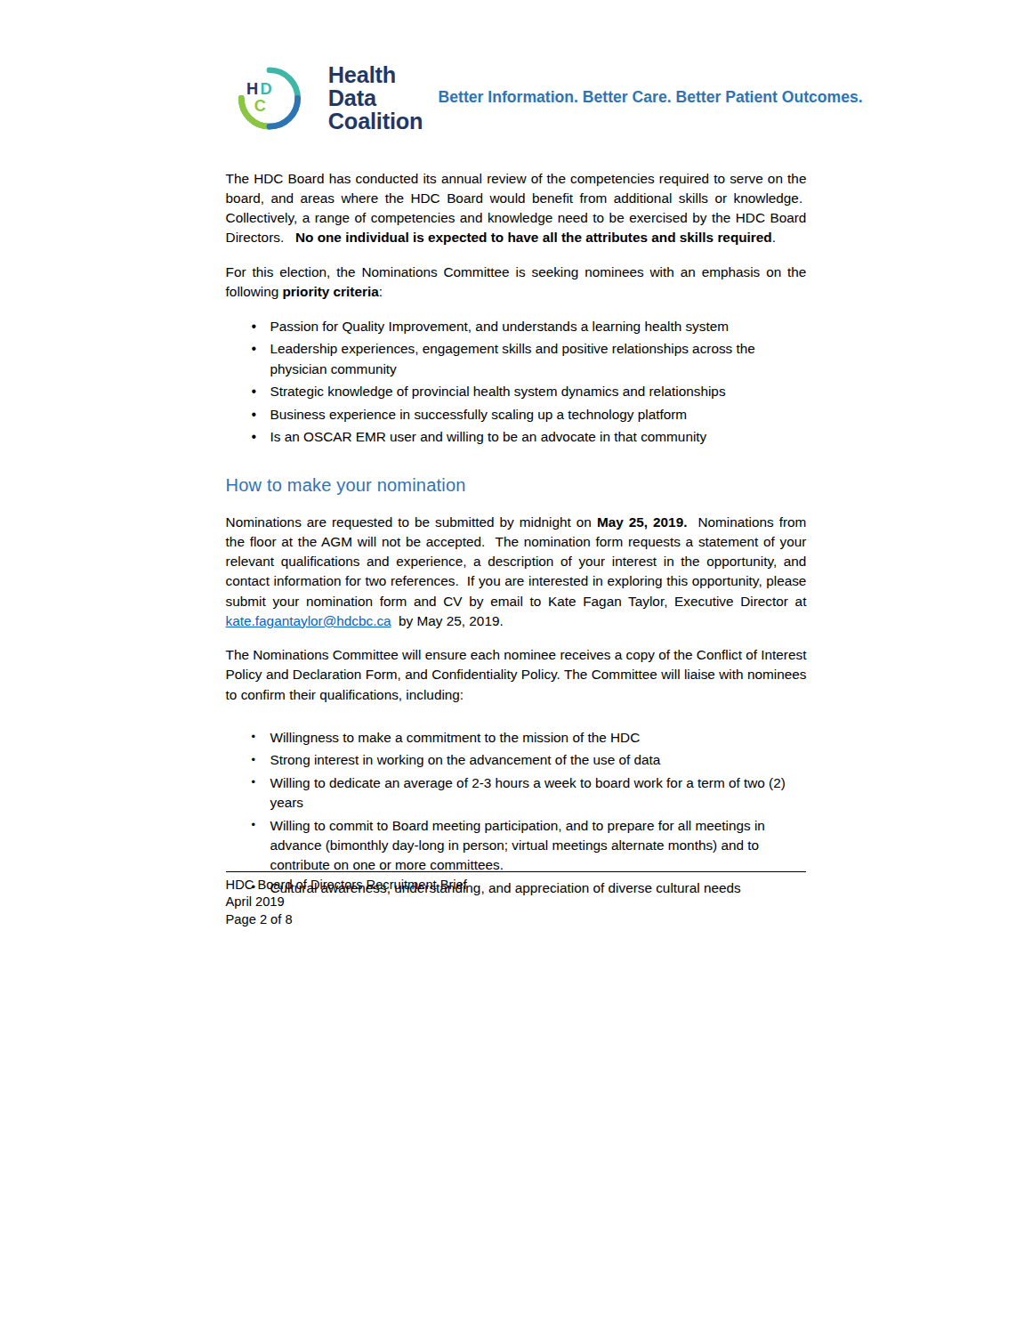H D C
Health
Data
Coalition
Better Information. Better Care. Better Patient Outcomes.
The HDC Board has conducted its annual review of the competencies required to serve on the board, and areas where the HDC Board would benefit from additional skills or knowledge. Collectively, a range of competencies and knowledge need to be exercised by the HDC Board Directors. No one individual is expected to have all the attributes and skills required.
For this election, the Nominations Committee is seeking nominees with an emphasis on the following priority criteria:
Passion for Quality Improvement, and understands a learning health system
Leadership experiences, engagement skills and positive relationships across the physician community
Strategic knowledge of provincial health system dynamics and relationships
Business experience in successfully scaling up a technology platform
Is an OSCAR EMR user and willing to be an advocate in that community
How to make your nomination
Nominations are requested to be submitted by midnight on May 25, 2019. Nominations from the floor at the AGM will not be accepted. The nomination form requests a statement of your relevant qualifications and experience, a description of your interest in the opportunity, and contact information for two references. If you are interested in exploring this opportunity, please submit your nomination form and CV by email to Kate Fagan Taylor, Executive Director at kate.fagantaylor@hdcbc.ca by May 25, 2019.
The Nominations Committee will ensure each nominee receives a copy of the Conflict of Interest Policy and Declaration Form, and Confidentiality Policy. The Committee will liaise with nominees to confirm their qualifications, including:
Willingness to make a commitment to the mission of the HDC
Strong interest in working on the advancement of the use of data
Willing to dedicate an average of 2-3 hours a week to board work for a term of two (2) years
Willing to commit to Board meeting participation, and to prepare for all meetings in advance (bimonthly day-long in person; virtual meetings alternate months) and to contribute on one or more committees.
Cultural awareness, understanding, and appreciation of diverse cultural needs
HDC Board of Directors Recruitment Brief
April 2019
Page 2 of 8